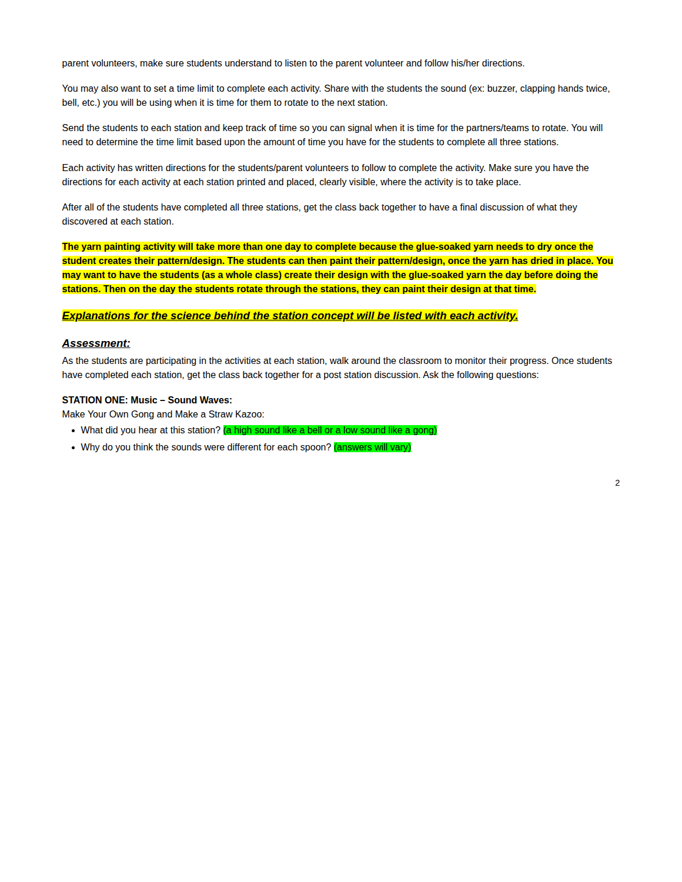parent volunteers, make sure students understand to listen to the parent volunteer and follow his/her directions.
You may also want to set a time limit to complete each activity. Share with the students the sound (ex: buzzer, clapping hands twice, bell, etc.) you will be using when it is time for them to rotate to the next station.
Send the students to each station and keep track of time so you can signal when it is time for the partners/teams to rotate. You will need to determine the time limit based upon the amount of time you have for the students to complete all three stations.
Each activity has written directions for the students/parent volunteers to follow to complete the activity. Make sure you have the directions for each activity at each station printed and placed, clearly visible, where the activity is to take place.
After all of the students have completed all three stations, get the class back together to have a final discussion of what they discovered at each station.
The yarn painting activity will take more than one day to complete because the glue-soaked yarn needs to dry once the student creates their pattern/design. The students can then paint their pattern/design, once the yarn has dried in place. You may want to have the students (as a whole class) create their design with the glue-soaked yarn the day before doing the stations. Then on the day the students rotate through the stations, they can paint their design at that time.
Explanations for the science behind the station concept will be listed with each activity.
Assessment:
As the students are participating in the activities at each station, walk around the classroom to monitor their progress. Once students have completed each station, get the class back together for a post station discussion. Ask the following questions:
STATION ONE: Music – Sound Waves:
Make Your Own Gong and Make a Straw Kazoo:
What did you hear at this station? (a high sound like a bell or a low sound like a gong)
Why do you think the sounds were different for each spoon? (answers will vary)
2